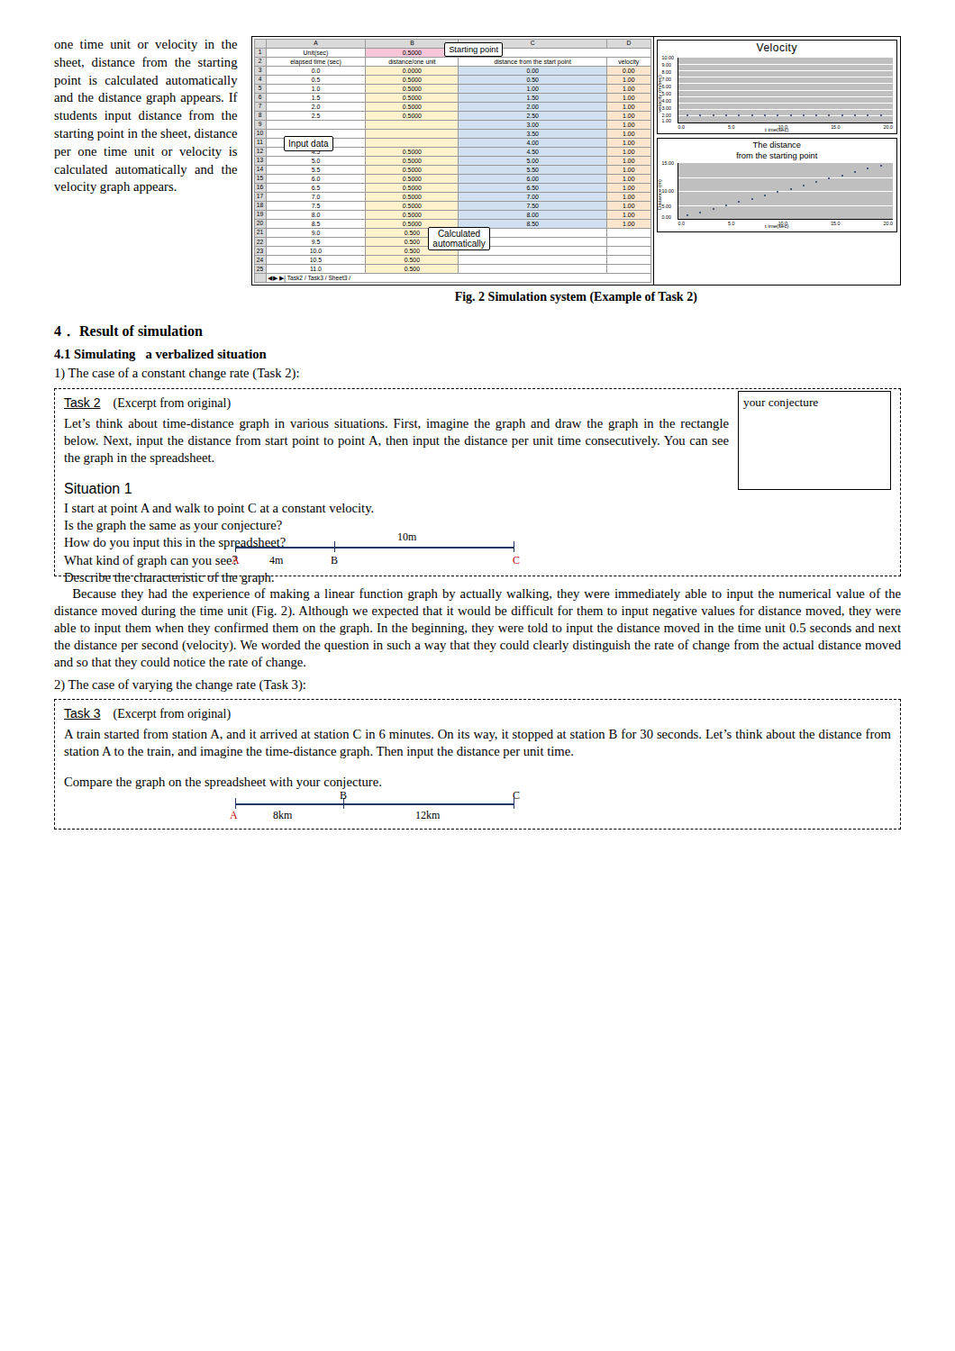one time unit or velocity in the sheet, distance from the starting point is calculated automatically and the distance graph appears. If students input distance from the starting point in the sheet, distance per one time unit or velocity is calculated automatically and the velocity graph appears.
| | A | B | C | D |
| --- | --- | --- | --- | --- |
| 1 | Unit(sec) | 0.5000 | |
| 2 | elapsed time (sec) | distance/one unit | distance from the start point | velocity |
| 3 | 0.0 | 0.0000 | 0.00 | 0.00 |
| 4 | 0.5 | 0.5000 | 0.50 | 1.00 |
| 5 | 1.0 | 0.5000 | 1.00 | 1.00 |
| 6 | 1.5 | 0.5000 | 1.50 | 1.00 |
| 7 | 2.0 | 0.5000 | 2.00 | 1.00 |
| 8 | 2.5 | 0.5000 | 2.50 | 1.00 |
| 9 | | | 3.00 | 1.00 |
| 10 | | | 3.50 | 1.00 |
| 11 | | | 4.00 | 1.00 |
| 12 | 4.5 | 0.5000 | 4.50 | 1.00 |
| 13 | 5.0 | 0.5000 | 5.00 | 1.00 |
| 14 | 5.5 | 0.5000 | 5.50 | 1.00 |
| 15 | 6.0 | 0.5000 | 6.00 | 1.00 |
| 16 | 6.5 | 0.5000 | 6.50 | 1.00 |
| 17 | 7.0 | 0.5000 | 7.00 | 1.00 |
| 18 | 7.5 | 0.5000 | 7.50 | 1.00 |
| 19 | 8.0 | 0.5000 | 8.00 | 1.00 |
| 20 | 8.5 | 0.5000 | 8.50 | 1.00 |
| 21 | 9.0 | 0.500 | | |
| 22 | 9.5 | 0.500 | | |
| 23 | 10.0 | 0.500 | | |
| 24 | 10.5 | 0.500 | | |
| 25 | 11.0 | 0.500 | | |
| | ◀ ▶ ▶/ Task2 / Task3 / Sheet3 / |
Starting point
Input data
Calculated
automatically
Velocity
velocity (m/sec)
10.00
9.00
8.00
7.00
6.00
5.00
4.00
3.00
2.00
1.00
0.05.010.015.020.0
t ime(sec)
The distance
from the starting point
Distance (m)
15.00
10.00
5.00
0.00
0.05.010.015.020.0
t ime(sec)
Fig. 2 Simulation system (Example of Task 2)
4． Result of simulation
4.1 Simulating a verbalized situation
1) The case of a constant change rate (Task 2):
Task 2(Excerpt from original)
your conjecture
Let’s think about time-distance graph in various situations. First, imagine the graph and draw the graph in the rectangle below. Next, input the distance from start point to point A, then input the distance per unit time consecutively. You can see the graph in the spreadsheet.
Situation 1
I start at point A and walk to point C at a constant velocity.
Is the graph the same as your conjecture?
How do you input this in the spreadsheet?
What kind of graph can you see?
Describe the characteristic of the graph.
A
B
C
4m
10m
Because they had the experience of making a linear function graph by actually walking, they were immediately able to input the numerical value of the distance moved during the time unit (Fig. 2). Although we expected that it would be difficult for them to input negative values for distance moved, they were able to input them when they confirmed them on the graph. In the beginning, they were told to input the distance moved in the time unit 0.5 seconds and next the distance per second (velocity). We worded the question in such a way that they could clearly distinguish the rate of change from the actual distance moved and so that they could notice the rate of change.
2) The case of varying the change rate (Task 3):
Task 3(Excerpt from original)
A train started from station A, and it arrived at station C in 6 minutes. On its way, it stopped at station B for 30 seconds. Let’s think about the distance from station A to the train, and imagine the time-distance graph. Then input the distance per unit time.
Compare the graph on the spreadsheet with your conjecture.
A
B
C
8km
12km